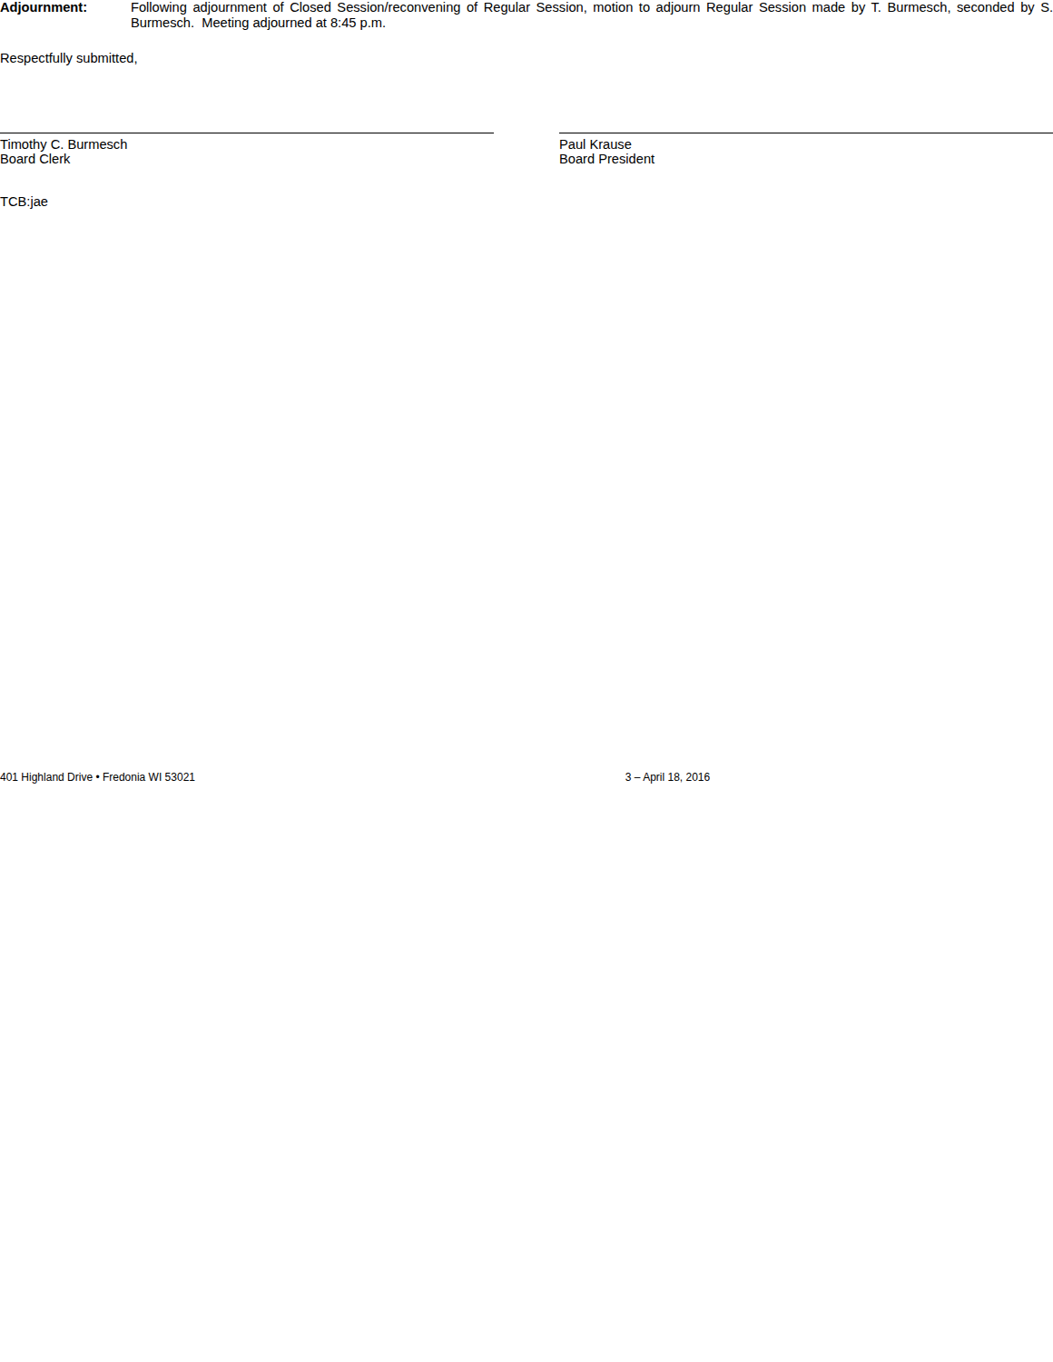Adjournment:
Following adjournment of Closed Session/reconvening of Regular Session, motion to adjourn Regular Session made by T. Burmesch, seconded by S. Burmesch. Meeting adjourned at 8:45 p.m.
Respectfully submitted,
Timothy C. Burmesch
Board Clerk
Paul Krause
Board President
TCB:jae
401 Highland Drive • Fredonia WI 53021
3 – April 18, 2016